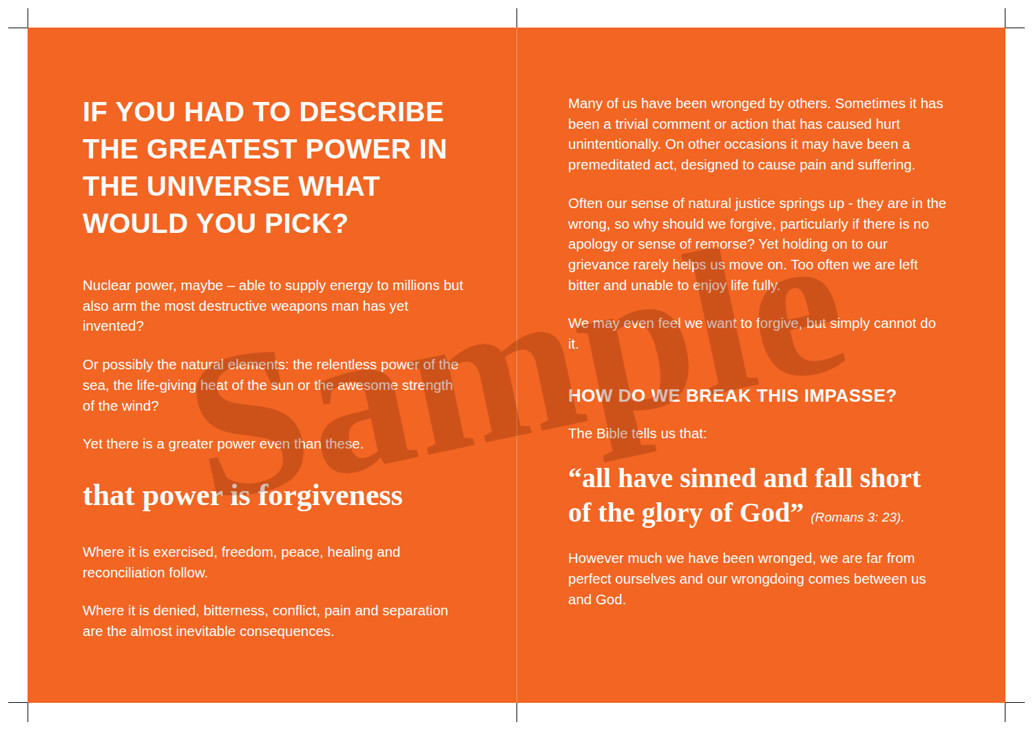If you had to describe the greatest power in the universe what would you pick?
Nuclear power, maybe – able to supply energy to millions but also arm the most destructive weapons man has yet invented?
Or possibly the natural elements: the relentless power of the sea, the life-giving heat of the sun or the awesome strength of the wind?
Yet there is a greater power even than these.
that power is forgiveness
Where it is exercised, freedom, peace, healing and reconciliation follow.
Where it is denied, bitterness, conflict, pain and separation are the almost inevitable consequences.
Many of us have been wronged by others. Sometimes it has been a trivial comment or action that has caused hurt unintentionally. On other occasions it may have been a premeditated act, designed to cause pain and suffering.
Often our sense of natural justice springs up - they are in the wrong, so why should we forgive, particularly if there is no apology or sense of remorse? Yet holding on to our grievance rarely helps us move on. Too often we are left bitter and unable to enjoy life fully.
We may even feel we want to forgive, but simply cannot do it.
How do we break this impasse?
The Bible tells us that:
“all have sinned and fall short of the glory of God” (Romans 3: 23).
However much we have been wronged, we are far from perfect ourselves and our wrongdoing comes between us and God.
Sample